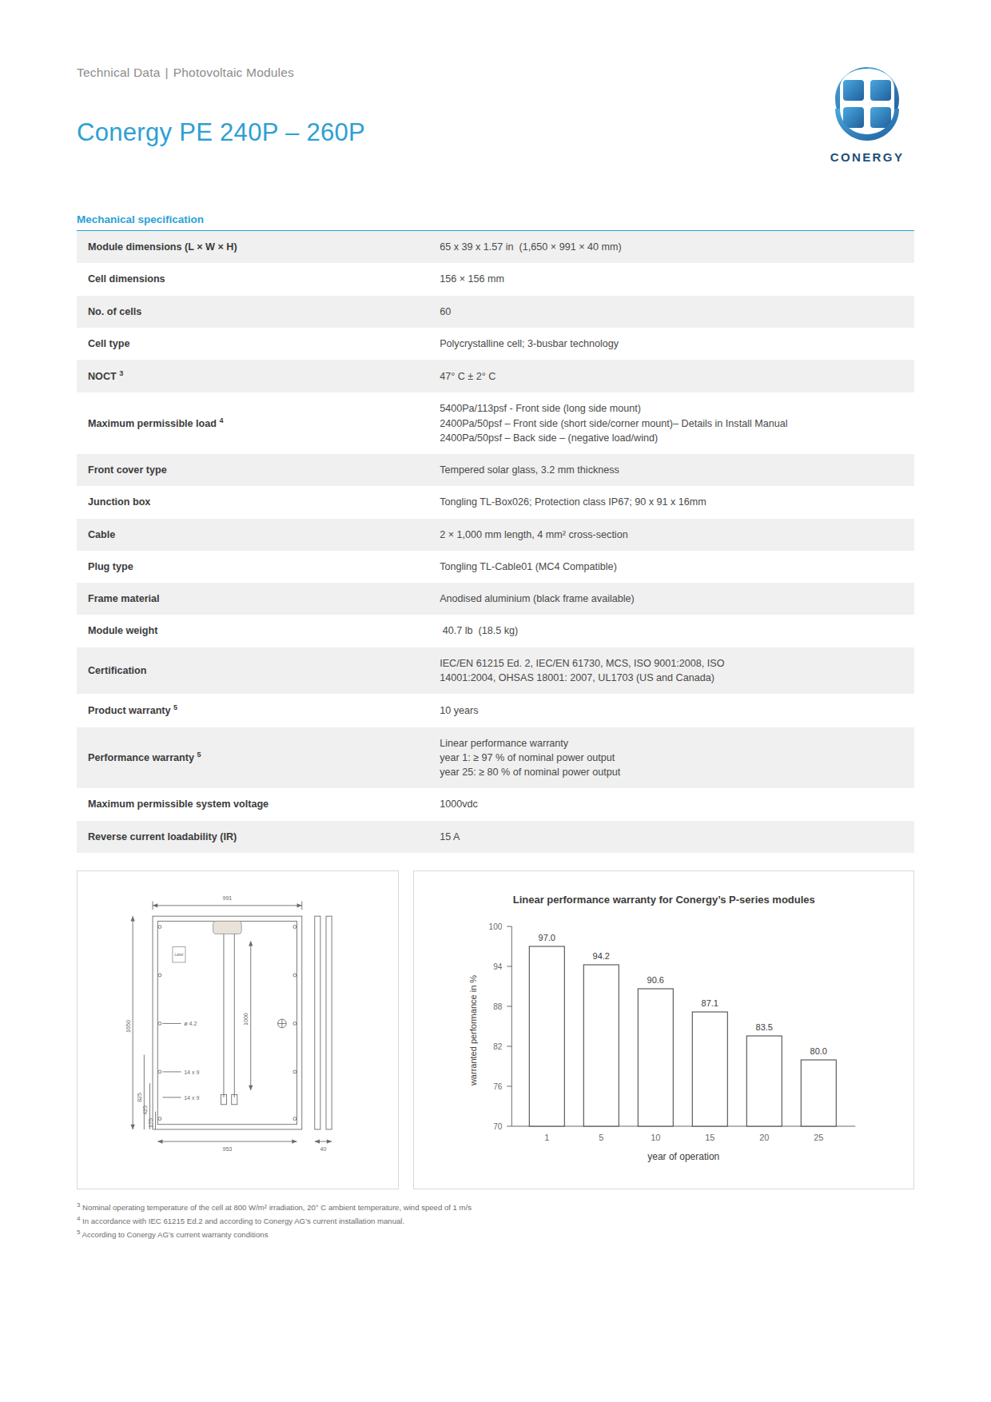Technical Data|Photovoltaic Modules
Conergy PE 240P – 260P
CONERGY
Mechanical specification
| Module dimensions (L × W × H) | 65 x 39 x 1.57 in (1,650 × 991 × 40 mm) |
| Cell dimensions | 156 × 156 mm |
| No. of cells | 60 |
| Cell type | Polycrystalline cell; 3-busbar technology |
| NOCT 3 | 47° C ± 2° C |
| Maximum permissible load 4 | 5400Pa/113psf - Front side (long side mount) 2400Pa/50psf – Front side (short side/corner mount)– Details in Install Manual 2400Pa/50psf – Back side – (negative load/wind) |
| Front cover type | Tempered solar glass, 3.2 mm thickness |
| Junction box | Tongling TL-Box026; Protection class IP67; 90 x 91 x 16mm |
| Cable | 2 × 1,000 mm length, 4 mm² cross-section |
| Plug type | Tongling TL-Cable01 (MC4 Compatible) |
| Frame material | Anodised aluminium (black frame available) |
| Module weight | 40.7 lb (18.5 kg) |
| Certification | IEC/EN 61215 Ed. 2, IEC/EN 61730, MCS, ISO 9001:2008, ISO 14001:2004, OHSAS 18001: 2007, UL1703 (US and Canada) |
| Product warranty 5 | 10 years |
| Performance warranty 5 | Linear performance warranty year 1: ≥ 97 % of nominal power output year 25: ≥ 80 % of nominal power output |
| Maximum permissible system voltage | 1000vdc |
| Reverse current loadability (IR) | 15 A |
Label 991 953 40 1650 1000 825 425 175 ø 4.2 14 x 9 14 x 9
Linear performance warranty for Conergy’s P-series modules
100 94 88 82 76 70 warranted performance in % 97.0 94.2 90.6 87.1 83.5 80.0 1 5 10 15 20 25 year of operation
3 Nominal operating temperature of the cell at 800 W/m² irradiation, 20° C ambient temperature, wind speed of 1 m/s
4 In accordance with IEC 61215 Ed.2 and according to Conergy AG’s current installation manual.
5 According to Conergy AG’s current warranty conditions